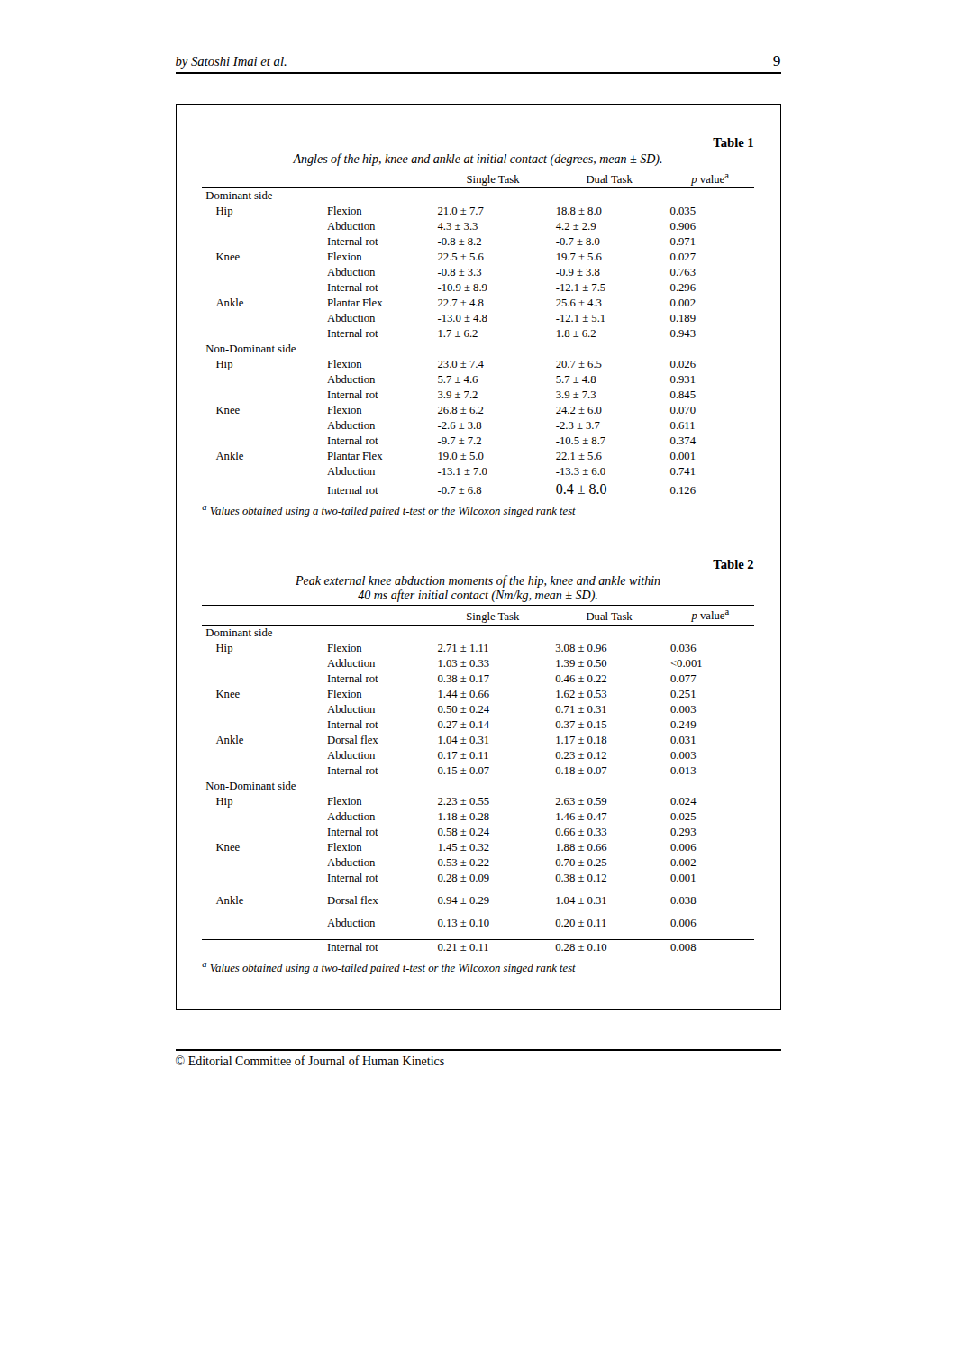by Satoshi Imai et al.
9
Table 1
Angles of the hip, knee and ankle at initial contact (degrees, mean ± SD).
| | | Single Task | Dual Task | p value a |
| --- | --- | --- | --- | --- |
| Dominant side |
| Hip | Flexion | 21.0 ± 7.7 | 18.8 ± 8.0 | 0.035 |
| | Abduction | 4.3 ± 3.3 | 4.2 ± 2.9 | 0.906 |
| | Internal rot | -0.8 ± 8.2 | -0.7 ± 8.0 | 0.971 |
| Knee | Flexion | 22.5 ± 5.6 | 19.7 ± 5.6 | 0.027 |
| | Abduction | -0.8 ± 3.3 | -0.9 ± 3.8 | 0.763 |
| | Internal rot | -10.9 ± 8.9 | -12.1 ± 7.5 | 0.296 |
| Ankle | Plantar Flex | 22.7 ± 4.8 | 25.6 ± 4.3 | 0.002 |
| | Abduction | -13.0 ± 4.8 | -12.1 ± 5.1 | 0.189 |
| | Internal rot | 1.7 ± 6.2 | 1.8 ± 6.2 | 0.943 |
| Non-Dominant side |
| Hip | Flexion | 23.0 ± 7.4 | 20.7 ± 6.5 | 0.026 |
| | Abduction | 5.7 ± 4.6 | 5.7 ± 4.8 | 0.931 |
| | Internal rot | 3.9 ± 7.2 | 3.9 ± 7.3 | 0.845 |
| Knee | Flexion | 26.8 ± 6.2 | 24.2 ± 6.0 | 0.070 |
| | Abduction | -2.6 ± 3.8 | -2.3 ± 3.7 | 0.611 |
| | Internal rot | -9.7 ± 7.2 | -10.5 ± 8.7 | 0.374 |
| Ankle | Plantar Flex | 19.0 ± 5.0 | 22.1 ± 5.6 | 0.001 |
| | Abduction | -13.1 ± 7.0 | -13.3 ± 6.0 | 0.741 |
| | Internal rot | -0.7 ± 6.8 | 0.4 ± 8.0 | 0.126 |
a Values obtained using a two-tailed paired t-test or the Wilcoxon singed rank test
Table 2
Peak external knee abduction moments of the hip, knee and ankle within
40 ms after initial contact (Nm/kg, mean ± SD).
| | | Single Task | Dual Task | p value a |
| --- | --- | --- | --- | --- |
| Dominant side |
| Hip | Flexion | 2.71 ± 1.11 | 3.08 ± 0.96 | 0.036 |
| | Adduction | 1.03 ± 0.33 | 1.39 ± 0.50 | <0.001 |
| | Internal rot | 0.38 ± 0.17 | 0.46 ± 0.22 | 0.077 |
| Knee | Flexion | 1.44 ± 0.66 | 1.62 ± 0.53 | 0.251 |
| | Abduction | 0.50 ± 0.24 | 0.71 ± 0.31 | 0.003 |
| | Internal rot | 0.27 ± 0.14 | 0.37 ± 0.15 | 0.249 |
| Ankle | Dorsal flex | 1.04 ± 0.31 | 1.17 ± 0.18 | 0.031 |
| | Abduction | 0.17 ± 0.11 | 0.23 ± 0.12 | 0.003 |
| | Internal rot | 0.15 ± 0.07 | 0.18 ± 0.07 | 0.013 |
| Non-Dominant side |
| Hip | Flexion | 2.23 ± 0.55 | 2.63 ± 0.59 | 0.024 |
| | Adduction | 1.18 ± 0.28 | 1.46 ± 0.47 | 0.025 |
| | Internal rot | 0.58 ± 0.24 | 0.66 ± 0.33 | 0.293 |
| Knee | Flexion | 1.45 ± 0.32 | 1.88 ± 0.66 | 0.006 |
| | Abduction | 0.53 ± 0.22 | 0.70 ± 0.25 | 0.002 |
| | Internal rot | 0.28 ± 0.09 | 0.38 ± 0.12 | 0.001 |
| Ankle | Dorsal flex | 0.94 ± 0.29 | 1.04 ± 0.31 | 0.038 |
| | Abduction | 0.13 ± 0.10 | 0.20 ± 0.11 | 0.006 |
| | Internal rot | 0.21 ± 0.11 | 0.28 ± 0.10 | 0.008 |
a Values obtained using a two-tailed paired t-test or the Wilcoxon singed rank test
© Editorial Committee of Journal of Human Kinetics